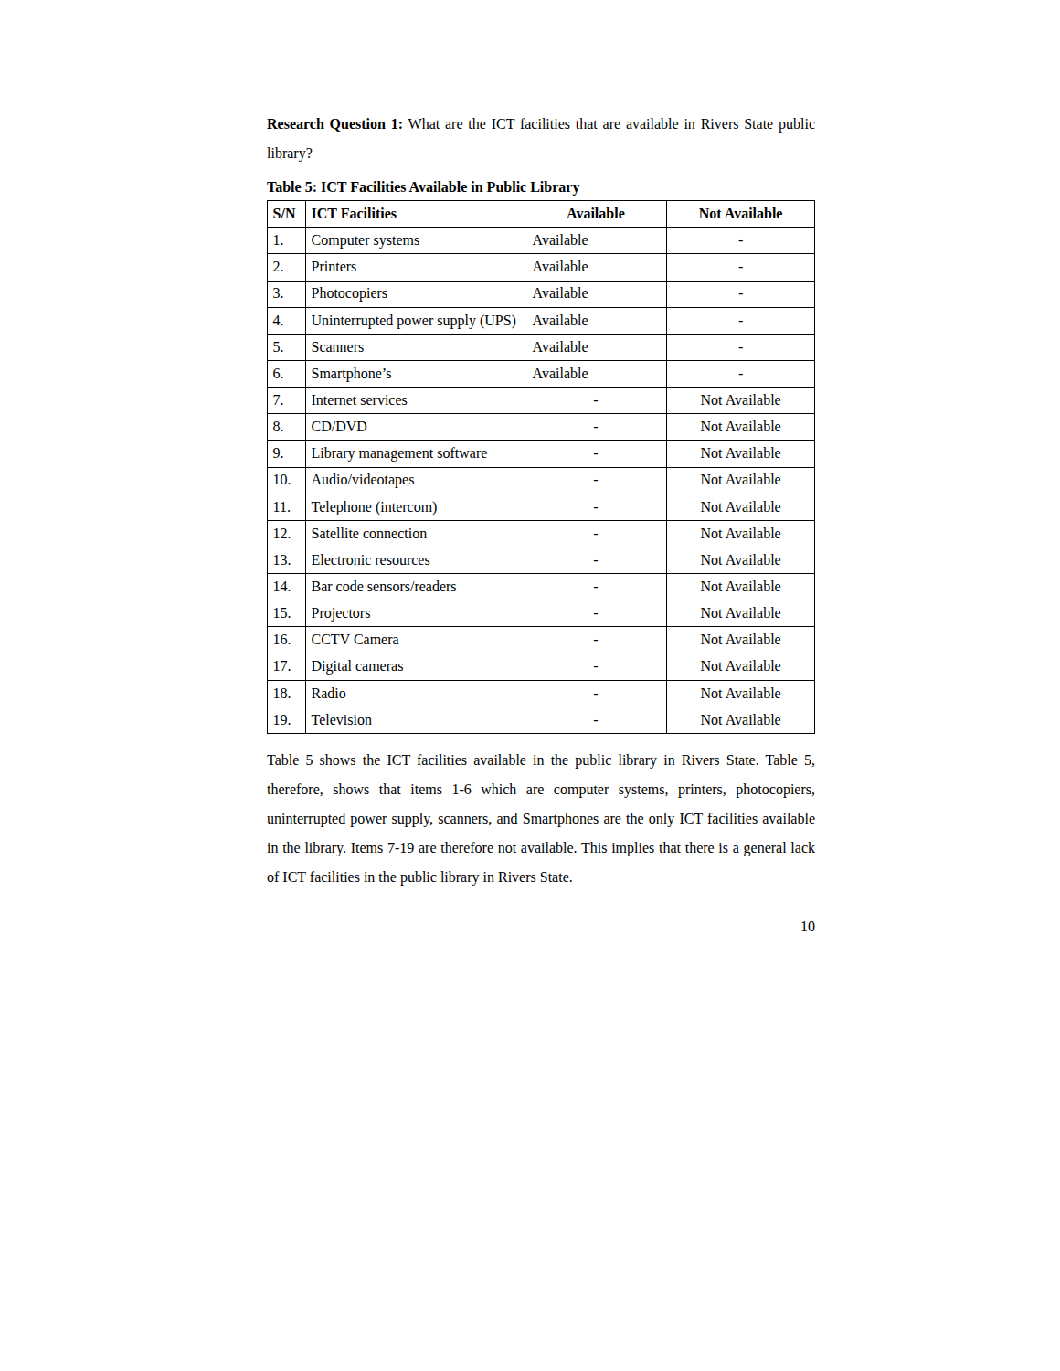Research Question 1: What are the ICT facilities that are available in Rivers State public library?
Table 5: ICT Facilities Available in Public Library
| S/N | ICT Facilities | Available | Not Available |
| --- | --- | --- | --- |
| 1. | Computer systems | Available | - |
| 2. | Printers | Available | - |
| 3. | Photocopiers | Available | - |
| 4. | Uninterrupted power supply (UPS) | Available | - |
| 5. | Scanners | Available | - |
| 6. | Smartphone’s | Available | - |
| 7. | Internet services | - | Not Available |
| 8. | CD/DVD | - | Not Available |
| 9. | Library management software | - | Not Available |
| 10. | Audio/videotapes | - | Not Available |
| 11. | Telephone (intercom) | - | Not Available |
| 12. | Satellite connection | - | Not Available |
| 13. | Electronic resources | - | Not Available |
| 14. | Bar code sensors/readers | - | Not Available |
| 15. | Projectors | - | Not Available |
| 16. | CCTV Camera | - | Not Available |
| 17. | Digital cameras | - | Not Available |
| 18. | Radio | - | Not Available |
| 19. | Television | - | Not Available |
Table 5 shows the ICT facilities available in the public library in Rivers State. Table 5, therefore, shows that items 1-6 which are computer systems, printers, photocopiers, uninterrupted power supply, scanners, and Smartphones are the only ICT facilities available in the library. Items 7-19 are therefore not available. This implies that there is a general lack of ICT facilities in the public library in Rivers State.
10